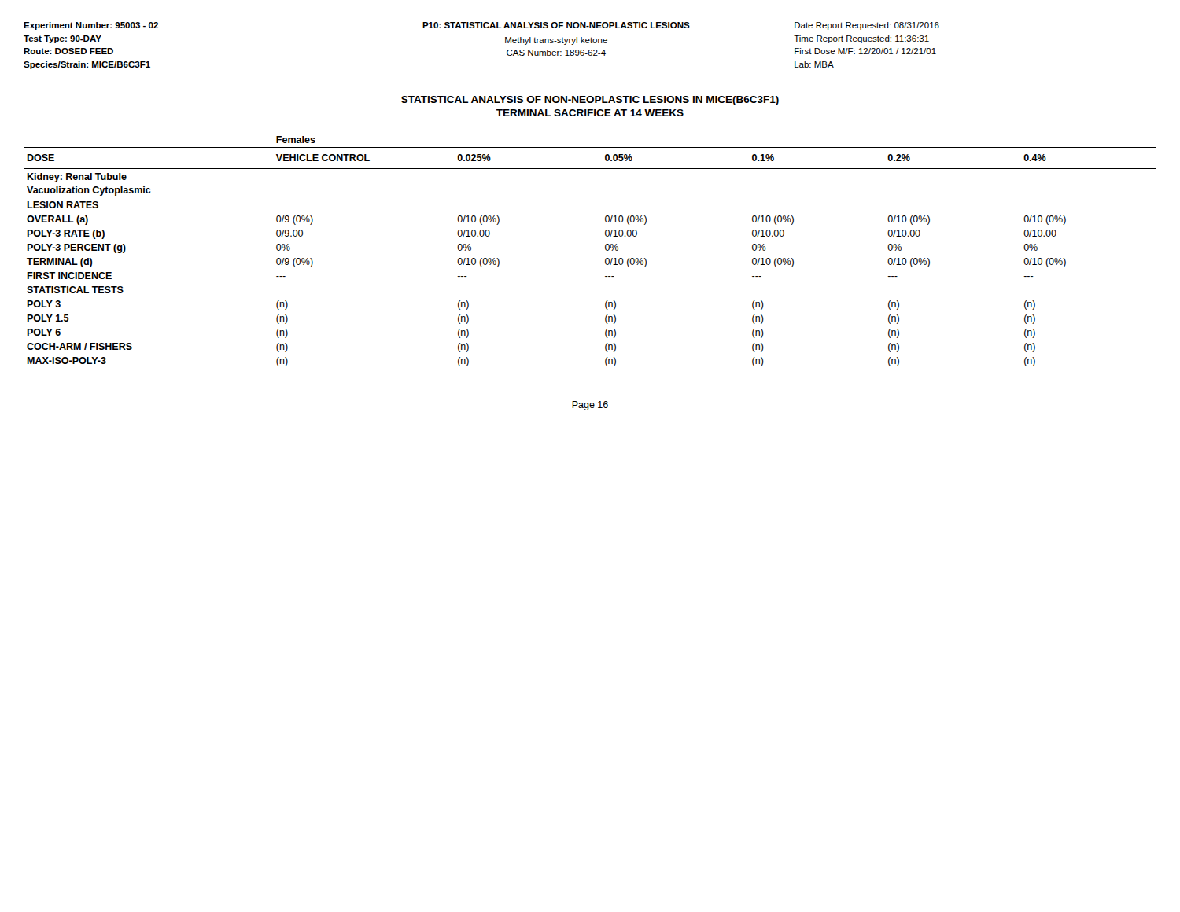Experiment Number: 95003 - 02
Test Type: 90-DAY
Route: DOSED FEED
Species/Strain: MICE/B6C3F1
P10: STATISTICAL ANALYSIS OF NON-NEOPLASTIC LESIONS
Methyl trans-styryl ketone
CAS Number: 1896-62-4
Date Report Requested: 08/31/2016
Time Report Requested: 11:36:31
First Dose M/F: 12/20/01 / 12/21/01
Lab: MBA
STATISTICAL ANALYSIS OF NON-NEOPLASTIC LESIONS IN MICE(B6C3F1)
TERMINAL SACRIFICE AT 14 WEEKS
| | Females |
| DOSE | VEHICLE CONTROL | 0.025% | 0.05% | 0.1% | 0.2% | 0.4% |
| Kidney: Renal Tubule Vacuolization Cytoplasmic | |
| LESION RATES | |
| OVERALL (a) | 0/9 (0%) | 0/10 (0%) | 0/10 (0%) | 0/10 (0%) | 0/10 (0%) | 0/10 (0%) |
| POLY-3 RATE (b) | 0/9.00 | 0/10.00 | 0/10.00 | 0/10.00 | 0/10.00 | 0/10.00 |
| POLY-3 PERCENT (g) | 0% | 0% | 0% | 0% | 0% | 0% |
| TERMINAL (d) | 0/9 (0%) | 0/10 (0%) | 0/10 (0%) | 0/10 (0%) | 0/10 (0%) | 0/10 (0%) |
| FIRST INCIDENCE | --- | --- | --- | --- | --- | --- |
| STATISTICAL TESTS | |
| POLY 3 | (n) | (n) | (n) | (n) | (n) | (n) |
| POLY 1.5 | (n) | (n) | (n) | (n) | (n) | (n) |
| POLY 6 | (n) | (n) | (n) | (n) | (n) | (n) |
| COCH-ARM / FISHERS | (n) | (n) | (n) | (n) | (n) | (n) |
| MAX-ISO-POLY-3 | (n) | (n) | (n) | (n) | (n) | (n) |
Page 16